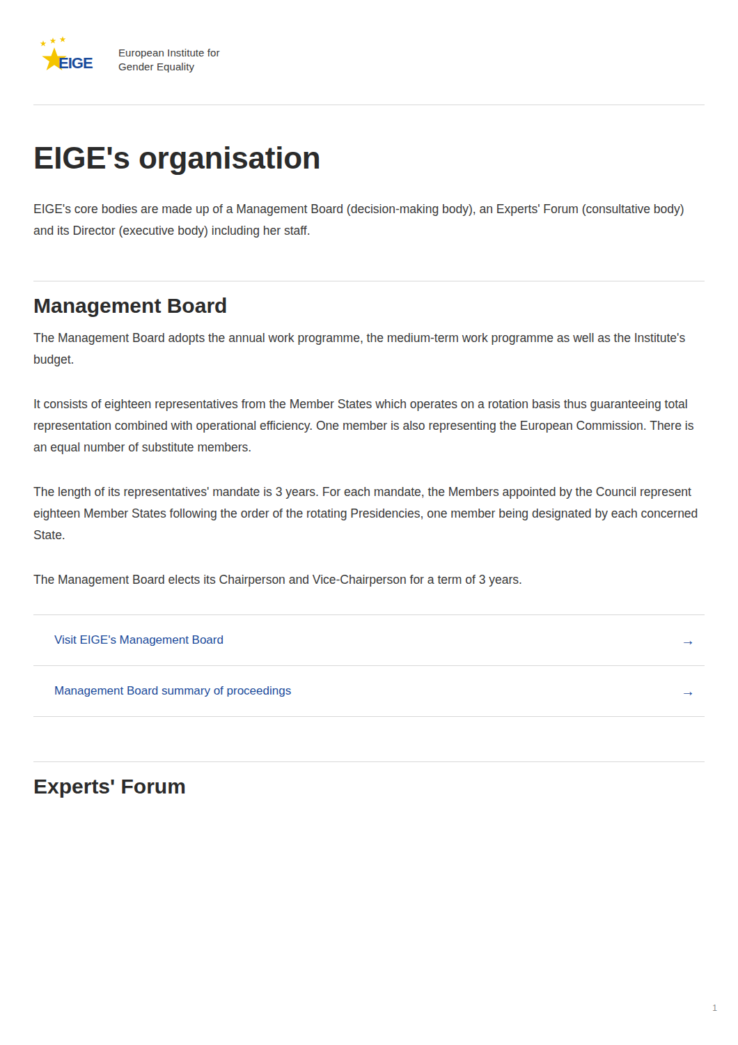EIGE
European Institute for
Gender Equality
EIGE's organisation
EIGE's core bodies are made up of a Management Board (decision-making body), an Experts' Forum (consultative body) and its Director (executive body) including her staff.
Management Board
The Management Board adopts the annual work programme, the medium-term work programme as well as the Institute's budget.
It consists of eighteen representatives from the Member States which operates on a rotation basis thus guaranteeing total representation combined with operational efficiency. One member is also representing the European Commission. There is an equal number of substitute members.
The length of its representatives' mandate is 3 years. For each mandate, the Members appointed by the Council represent eighteen Member States following the order of the rotating Presidencies, one member being designated by each concerned State.
The Management Board elects its Chairperson and Vice-Chairperson for a term of 3 years.
Visit EIGE's Management Board → Management Board summary of proceedings →
Experts' Forum
1